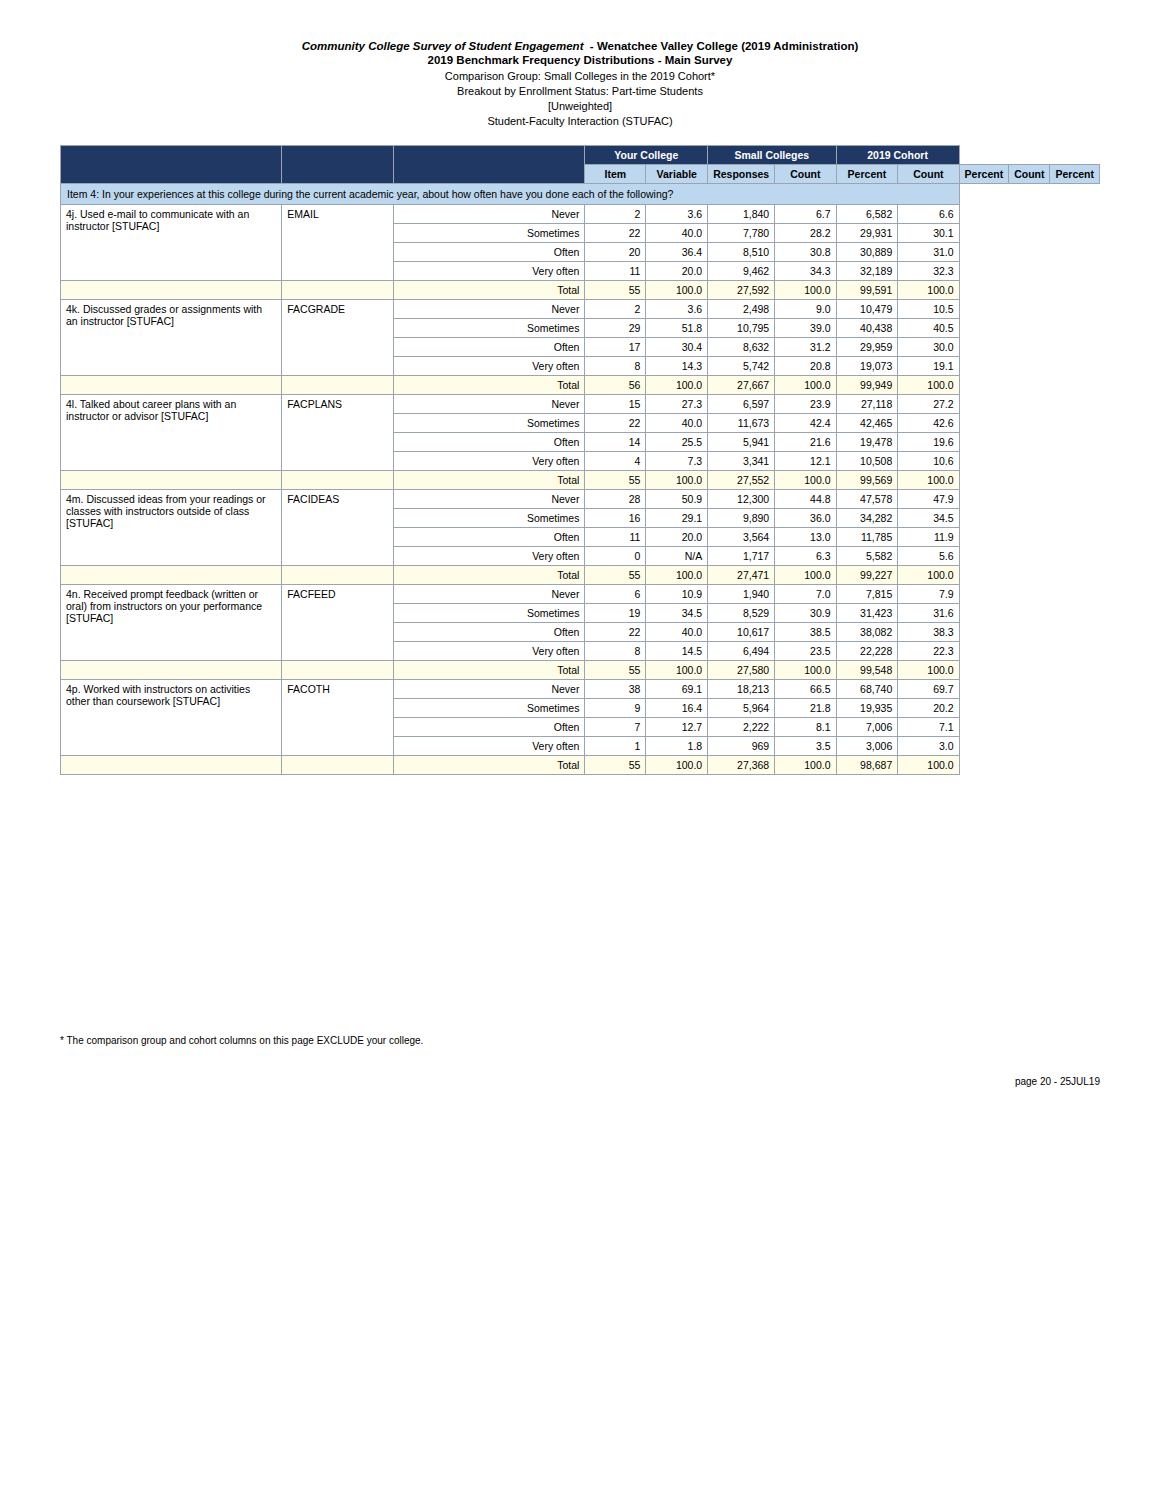Community College Survey of Student Engagement - Wenatchee Valley College (2019 Administration)
2019 Benchmark Frequency Distributions - Main Survey
Comparison Group: Small Colleges in the 2019 Cohort*
Breakout by Enrollment Status: Part-time Students
[Unweighted]
Student-Faculty Interaction (STUFAC)
| | | | Your College | Small Colleges | 2019 Cohort |
| --- | --- | --- | --- | --- | --- |
| Item | Variable | Responses | Count | Percent | Count | Percent | Count | Percent |
| Item 4: In your experiences at this college during the current academic year, about how often have you done each of the following? |
| 4j. Used e-mail to communicate with an instructor [STUFAC] | EMAIL | Never | 2 | 3.6 | 1,840 | 6.7 | 6,582 | 6.6 |
| Sometimes | 22 | 40.0 | 7,780 | 28.2 | 29,931 | 30.1 |
| Often | 20 | 36.4 | 8,510 | 30.8 | 30,889 | 31.0 |
| Very often | 11 | 20.0 | 9,462 | 34.3 | 32,189 | 32.3 |
| | | Total | 55 | 100.0 | 27,592 | 100.0 | 99,591 | 100.0 |
| 4k. Discussed grades or assignments with an instructor [STUFAC] | FACGRADE | Never | 2 | 3.6 | 2,498 | 9.0 | 10,479 | 10.5 |
| Sometimes | 29 | 51.8 | 10,795 | 39.0 | 40,438 | 40.5 |
| Often | 17 | 30.4 | 8,632 | 31.2 | 29,959 | 30.0 |
| Very often | 8 | 14.3 | 5,742 | 20.8 | 19,073 | 19.1 |
| | | Total | 56 | 100.0 | 27,667 | 100.0 | 99,949 | 100.0 |
| 4l. Talked about career plans with an instructor or advisor [STUFAC] | FACPLANS | Never | 15 | 27.3 | 6,597 | 23.9 | 27,118 | 27.2 |
| Sometimes | 22 | 40.0 | 11,673 | 42.4 | 42,465 | 42.6 |
| Often | 14 | 25.5 | 5,941 | 21.6 | 19,478 | 19.6 |
| Very often | 4 | 7.3 | 3,341 | 12.1 | 10,508 | 10.6 |
| | | Total | 55 | 100.0 | 27,552 | 100.0 | 99,569 | 100.0 |
| 4m. Discussed ideas from your readings or classes with instructors outside of class [STUFAC] | FACIDEAS | Never | 28 | 50.9 | 12,300 | 44.8 | 47,578 | 47.9 |
| Sometimes | 16 | 29.1 | 9,890 | 36.0 | 34,282 | 34.5 |
| Often | 11 | 20.0 | 3,564 | 13.0 | 11,785 | 11.9 |
| Very often | 0 | N/A | 1,717 | 6.3 | 5,582 | 5.6 |
| | | Total | 55 | 100.0 | 27,471 | 100.0 | 99,227 | 100.0 |
| 4n. Received prompt feedback (written or oral) from instructors on your performance [STUFAC] | FACFEED | Never | 6 | 10.9 | 1,940 | 7.0 | 7,815 | 7.9 |
| Sometimes | 19 | 34.5 | 8,529 | 30.9 | 31,423 | 31.6 |
| Often | 22 | 40.0 | 10,617 | 38.5 | 38,082 | 38.3 |
| Very often | 8 | 14.5 | 6,494 | 23.5 | 22,228 | 22.3 |
| | | Total | 55 | 100.0 | 27,580 | 100.0 | 99,548 | 100.0 |
| 4p. Worked with instructors on activities other than coursework [STUFAC] | FACOTH | Never | 38 | 69.1 | 18,213 | 66.5 | 68,740 | 69.7 |
| Sometimes | 9 | 16.4 | 5,964 | 21.8 | 19,935 | 20.2 |
| Often | 7 | 12.7 | 2,222 | 8.1 | 7,006 | 7.1 |
| Very often | 1 | 1.8 | 969 | 3.5 | 3,006 | 3.0 |
| | | Total | 55 | 100.0 | 27,368 | 100.0 | 98,687 | 100.0 |
* The comparison group and cohort columns on this page EXCLUDE your college.
page 20 - 25JUL19